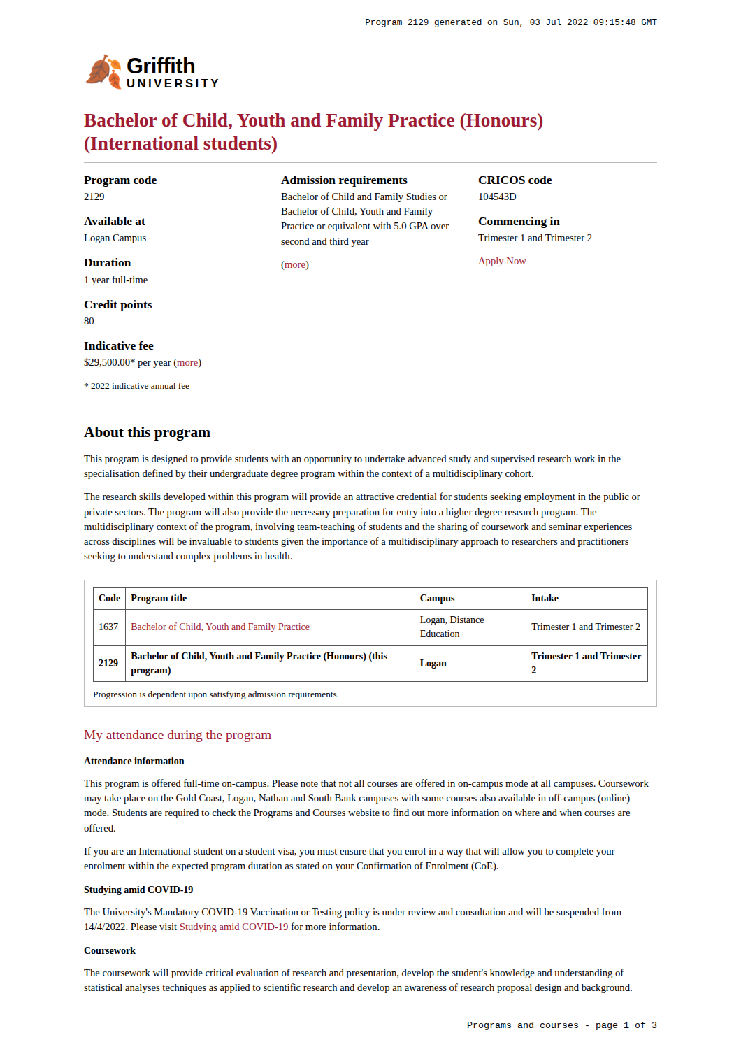Program 2129 generated on Sun, 03 Jul 2022 09:15:48 GMT
🍂Griffith UNIVERSITY
Bachelor of Child, Youth and Family Practice (Honours) (International students)
Program code
2129
Available at
Logan Campus
Duration
1 year full-time
Credit points
80
Indicative fee
$29,500.00* per year (more)
* 2022 indicative annual fee
Admission requirements
Bachelor of Child and Family Studies or Bachelor of Child, Youth and Family Practice or equivalent with 5.0 GPA over second and third year
(more)
CRICOS code
104543D
Commencing in
Trimester 1 and Trimester 2
Apply Now
About this program
This program is designed to provide students with an opportunity to undertake advanced study and supervised research work in the specialisation defined by their undergraduate degree program within the context of a multidisciplinary cohort.
The research skills developed within this program will provide an attractive credential for students seeking employment in the public or private sectors. The program will also provide the necessary preparation for entry into a higher degree research program. The multidisciplinary context of the program, involving team-teaching of students and the sharing of coursework and seminar experiences across disciplines will be invaluable to students given the importance of a multidisciplinary approach to researchers and practitioners seeking to understand complex problems in health.
| Code | Program title | Campus | Intake |
| --- | --- | --- | --- |
| 1637 | Bachelor of Child, Youth and Family Practice | Logan, Distance Education | Trimester 1 and Trimester 2 |
| 2129 | Bachelor of Child, Youth and Family Practice (Honours) (this program) | Logan | Trimester 1 and Trimester 2 |
Progression is dependent upon satisfying admission requirements.
My attendance during the program
Attendance information
This program is offered full-time on-campus. Please note that not all courses are offered in on-campus mode at all campuses. Coursework may take place on the Gold Coast, Logan, Nathan and South Bank campuses with some courses also available in off-campus (online) mode. Students are required to check the Programs and Courses website to find out more information on where and when courses are offered.
If you are an International student on a student visa, you must ensure that you enrol in a way that will allow you to complete your enrolment within the expected program duration as stated on your Confirmation of Enrolment (CoE).
Studying amid COVID-19
The University's Mandatory COVID-19 Vaccination or Testing policy is under review and consultation and will be suspended from 14/4/2022. Please visit Studying amid COVID-19 for more information.
Coursework
The coursework will provide critical evaluation of research and presentation, develop the student's knowledge and understanding of statistical analyses techniques as applied to scientific research and develop an awareness of research proposal design and background.
Programs and courses - page 1 of 3